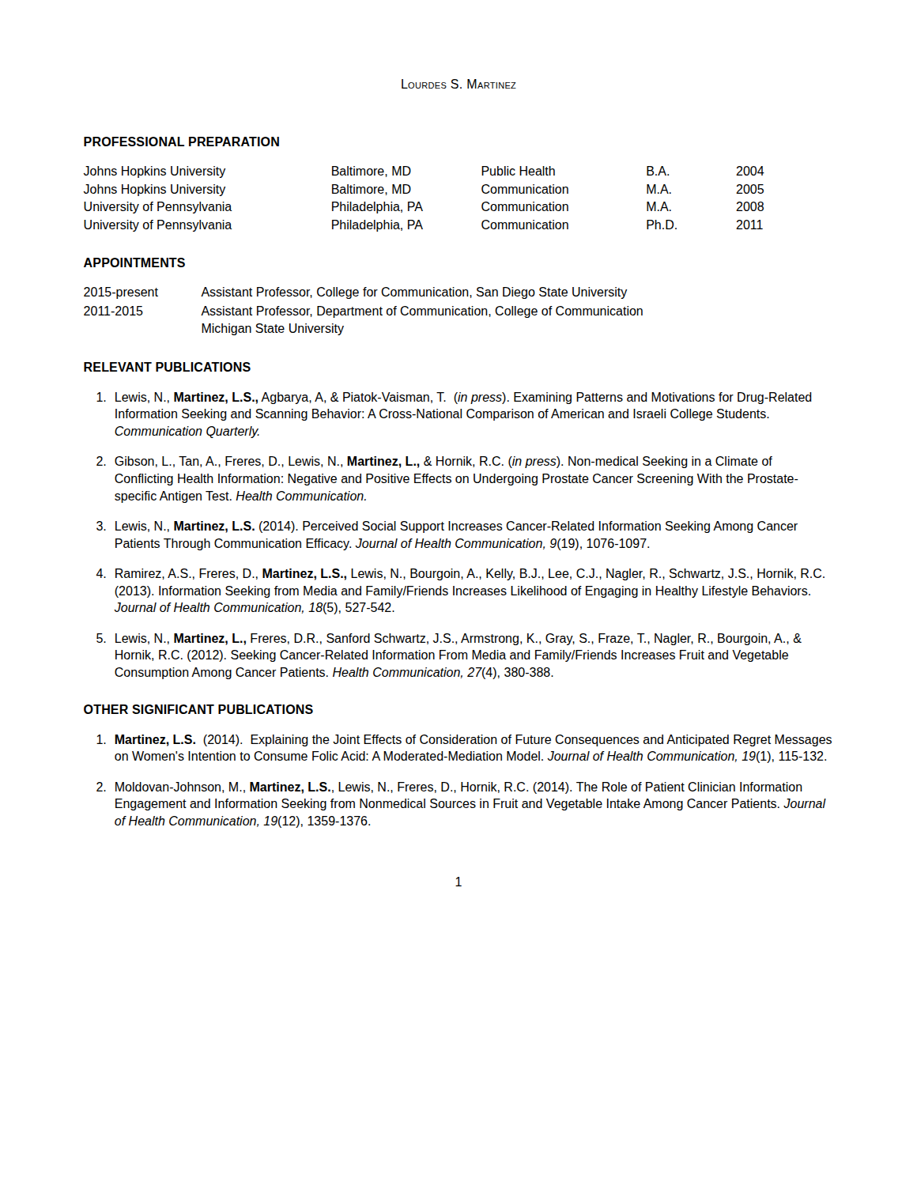Lourdes S. Martinez
Professional Preparation
| Johns Hopkins University | Baltimore, MD | Public Health | B.A. | 2004 |
| Johns Hopkins University | Baltimore, MD | Communication | M.A. | 2005 |
| University of Pennsylvania | Philadelphia, PA | Communication | M.A. | 2008 |
| University of Pennsylvania | Philadelphia, PA | Communication | Ph.D. | 2011 |
Appointments
| 2015-present | Assistant Professor, College for Communication, San Diego State University |
| 2011-2015 | Assistant Professor, Department of Communication, College of Communication Michigan State University |
Relevant Publications
Lewis, N., Martinez, L.S., Agbarya, A, & Piatok-Vaisman, T. (in press). Examining Patterns and Motivations for Drug-Related Information Seeking and Scanning Behavior: A Cross-National Comparison of American and Israeli College Students. Communication Quarterly.
Gibson, L., Tan, A., Freres, D., Lewis, N., Martinez, L., & Hornik, R.C. (in press). Non-medical Seeking in a Climate of Conflicting Health Information: Negative and Positive Effects on Undergoing Prostate Cancer Screening With the Prostate-specific Antigen Test. Health Communication.
Lewis, N., Martinez, L.S. (2014). Perceived Social Support Increases Cancer-Related Information Seeking Among Cancer Patients Through Communication Efficacy. Journal of Health Communication, 9(19), 1076-1097.
Ramirez, A.S., Freres, D., Martinez, L.S., Lewis, N., Bourgoin, A., Kelly, B.J., Lee, C.J., Nagler, R., Schwartz, J.S., Hornik, R.C. (2013). Information Seeking from Media and Family/Friends Increases Likelihood of Engaging in Healthy Lifestyle Behaviors. Journal of Health Communication, 18(5), 527-542.
Lewis, N., Martinez, L., Freres, D.R., Sanford Schwartz, J.S., Armstrong, K., Gray, S., Fraze, T., Nagler, R., Bourgoin, A., & Hornik, R.C. (2012). Seeking Cancer-Related Information From Media and Family/Friends Increases Fruit and Vegetable Consumption Among Cancer Patients. Health Communication, 27(4), 380-388.
Other Significant Publications
Martinez, L.S. (2014). Explaining the Joint Effects of Consideration of Future Consequences and Anticipated Regret Messages on Women's Intention to Consume Folic Acid: A Moderated-Mediation Model. Journal of Health Communication, 19(1), 115-132.
Moldovan-Johnson, M., Martinez, L.S., Lewis, N., Freres, D., Hornik, R.C. (2014). The Role of Patient Clinician Information Engagement and Information Seeking from Nonmedical Sources in Fruit and Vegetable Intake Among Cancer Patients. Journal of Health Communication, 19(12), 1359-1376.
1